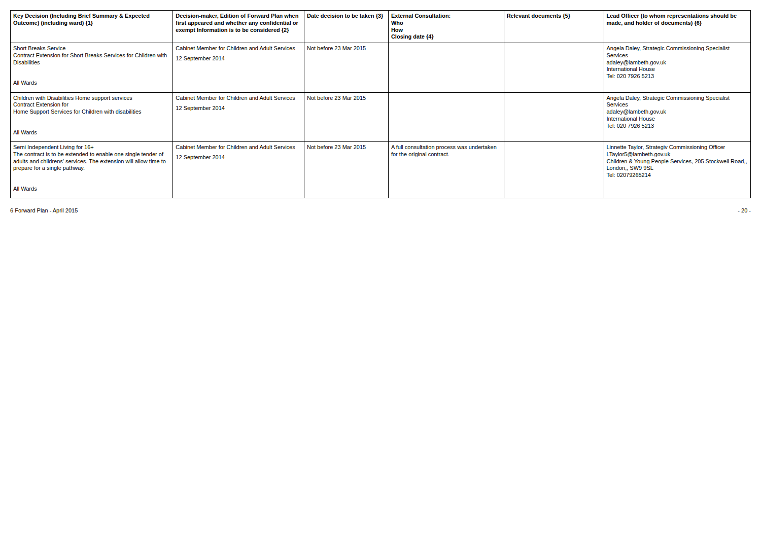| Key Decision (Including Brief Summary & Expected Outcome) (including ward) {1} | Decision-maker, Edition of Forward Plan when first appeared and whether any confidential or exempt Information is to be considered {2} | Date decision to be taken {3} | External Consultation: Who How Closing date {4} | Relevant documents {5} | Lead Officer (to whom representations should be made, and holder of documents) {6} |
| --- | --- | --- | --- | --- | --- |
| Short Breaks Service Contract Extension for Short Breaks Services for Children with Disabilities All Wards | Cabinet Member for Children and Adult Services 12 September 2014 | Not before 23 Mar 2015 | | | Angela Daley, Strategic Commissioning Specialist Services adaley@lambeth.gov.uk International House Tel: 020 7926 5213 |
| Children with Disabilities Home support services Contract Extension for Home Support Services for Children with disabilities All Wards | Cabinet Member for Children and Adult Services 12 September 2014 | Not before 23 Mar 2015 | | | Angela Daley, Strategic Commissioning Specialist Services adaley@lambeth.gov.uk International House Tel: 020 7926 5213 |
| Semi Independent Living for 16+ The contract is to be extended to enable one single tender of adults and childrens' services. The extension will allow time to prepare for a single pathway. All Wards | Cabinet Member for Children and Adult Services 12 September 2014 | Not before 23 Mar 2015 | A full consultation process was undertaken for the original contract. | | Linnette Taylor, Strategiv Commissioning Officer LTaylor5@lambeth.gov.uk Children & Young People Services, 205 Stockwell Road,, London,, SW9 9SL Tel: 02079265214 |
6 Forward Plan - April 2015 - 20 -